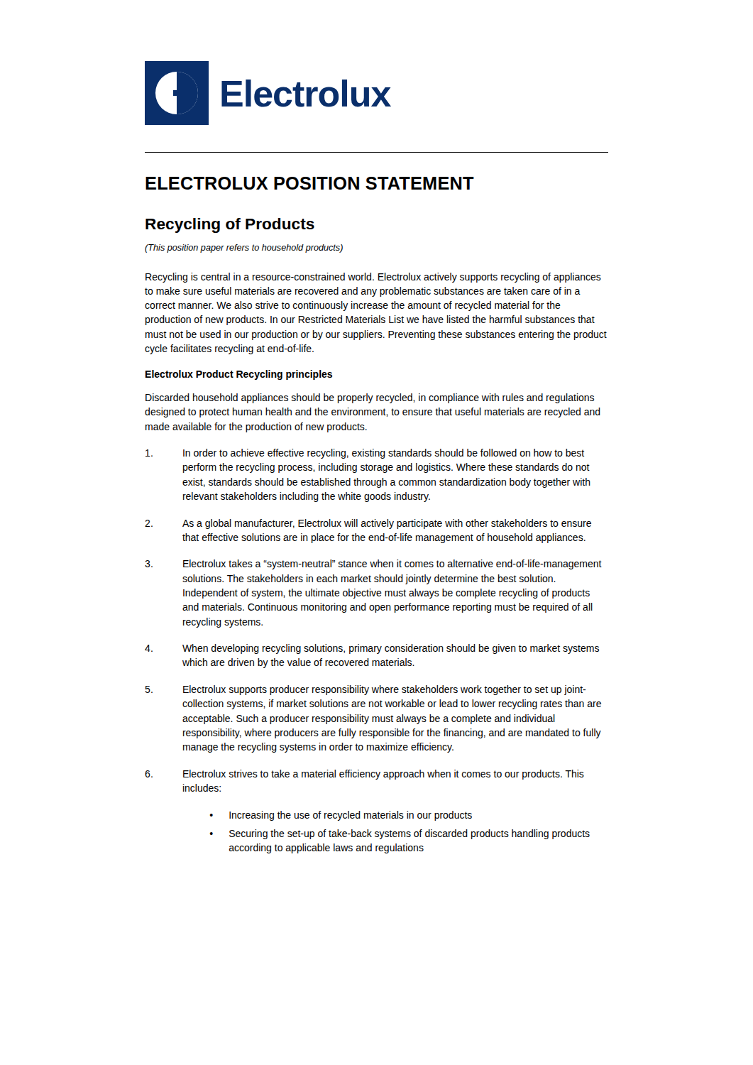Electrolux
ELECTROLUX POSITION STATEMENT
Recycling of Products
(This position paper refers to household products)
Recycling is central in a resource-constrained world. Electrolux actively supports recycling of appliances to make sure useful materials are recovered and any problematic substances are taken care of in a correct manner. We also strive to continuously increase the amount of recycled material for the production of new products. In our Restricted Materials List we have listed the harmful substances that must not be used in our production or by our suppliers. Preventing these substances entering the product cycle facilitates recycling at end-of-life.
Electrolux Product Recycling principles
Discarded household appliances should be properly recycled, in compliance with rules and regulations designed to protect human health and the environment, to ensure that useful materials are recycled and made available for the production of new products.
1. In order to achieve effective recycling, existing standards should be followed on how to best perform the recycling process, including storage and logistics. Where these standards do not exist, standards should be established through a common standardization body together with relevant stakeholders including the white goods industry.
2. As a global manufacturer, Electrolux will actively participate with other stakeholders to ensure that effective solutions are in place for the end-of-life management of household appliances.
3. Electrolux takes a “system-neutral” stance when it comes to alternative end-of-life-management solutions. The stakeholders in each market should jointly determine the best solution. Independent of system, the ultimate objective must always be complete recycling of products and materials. Continuous monitoring and open performance reporting must be required of all recycling systems.
4. When developing recycling solutions, primary consideration should be given to market systems which are driven by the value of recovered materials.
5. Electrolux supports producer responsibility where stakeholders work together to set up joint-collection systems, if market solutions are not workable or lead to lower recycling rates than are acceptable. Such a producer responsibility must always be a complete and individual responsibility, where producers are fully responsible for the financing, and are mandated to fully manage the recycling systems in order to maximize efficiency.
6. Electrolux strives to take a material efficiency approach when it comes to our products. This includes:
Increasing the use of recycled materials in our products
Securing the set-up of take-back systems of discarded products handling products according to applicable laws and regulations